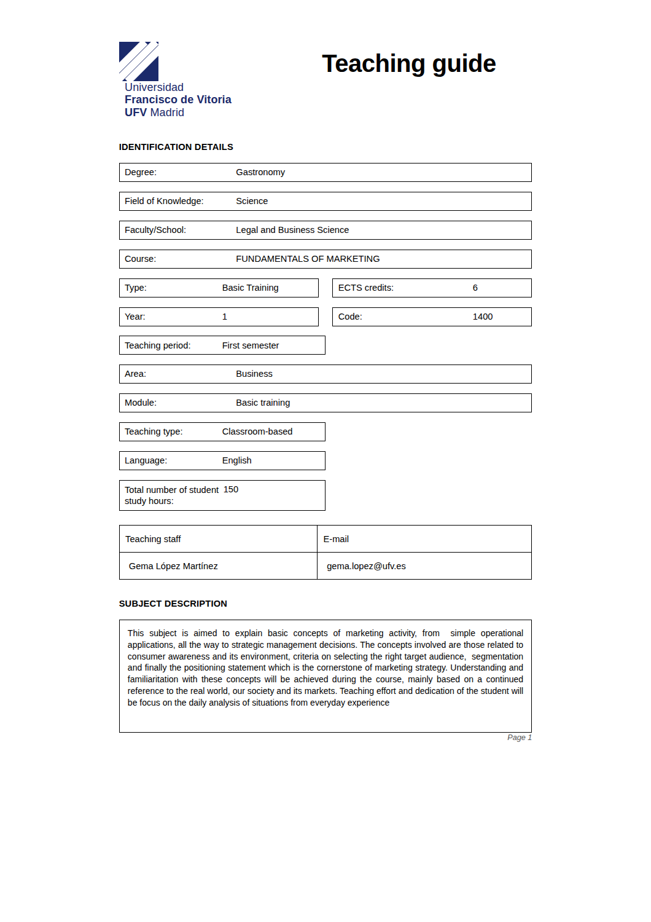Universidad
Francisco de Vitoria
UFV Madrid
Teaching guide
IDENTIFICATION DETAILS
Degree: Gastronomy
Field of Knowledge: Science
Faculty/School: Legal and Business Science
Course: FUNDAMENTALS OF MARKETING
Type: Basic Training
ECTS credits: 6
Year: 1
Code: 1400
Teaching period: First semester
Area: Business
Module: Basic training
Teaching type: Classroom-based
Language: English
Total number of student
study hours: 150
| Teaching staff | E-mail |
| --- | --- |
| Gema López Martínez | gema.lopez@ufv.es |
SUBJECT DESCRIPTION
This subject is aimed to explain basic concepts of marketing activity, from simple operational applications, all the way to strategic management decisions. The concepts involved are those related to consumer awareness and its environment, criteria on selecting the right target audience, segmentation and finally the positioning statement which is the cornerstone of marketing strategy. Understanding and familiaritation with these concepts will be achieved during the course, mainly based on a continued reference to the real world, our society and its markets. Teaching effort and dedication of the student will be focus on the daily analysis of situations from everyday experience
Page 1